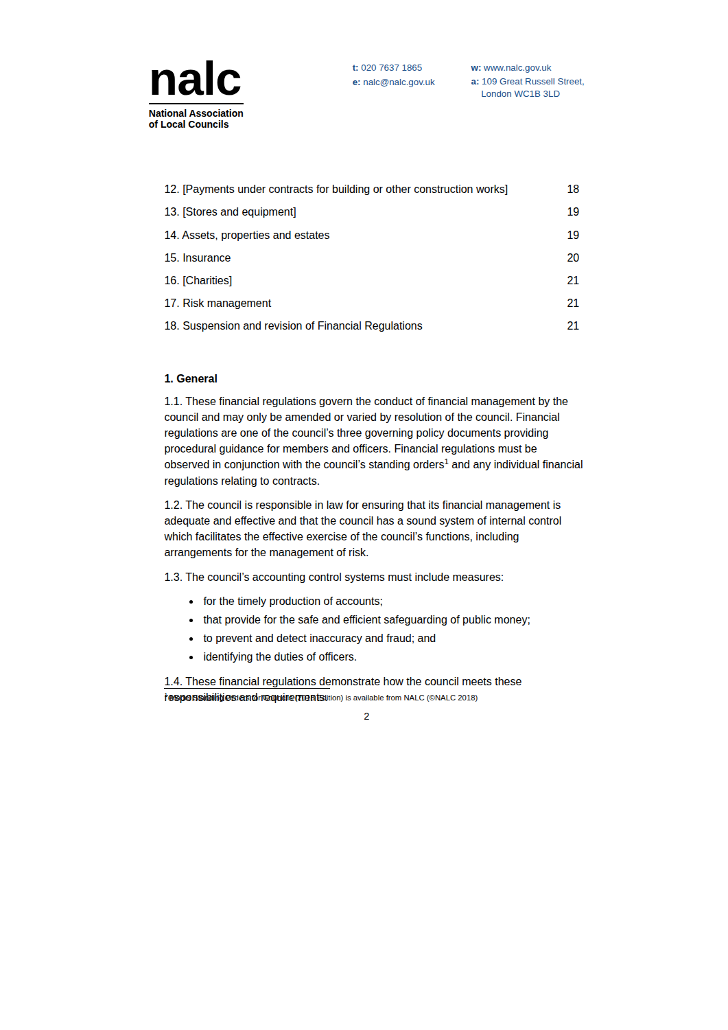nalc
National Association
of Local Councils
t: 020 7637 1865
e: nalc@nalc.gov.uk
w: www.nalc.gov.uk
a: 109 Great Russell Street,
London WC1B 3LD
12. [Payments under contracts for building or other construction works] 18
13. [Stores and equipment] 19
14. Assets, properties and estates 19
15. Insurance 20
16. [Charities] 21
17. Risk management 21
18. Suspension and revision of Financial Regulations 21
1. General
1.1. These financial regulations govern the conduct of financial management by the council and may only be amended or varied by resolution of the council. Financial regulations are one of the council’s three governing policy documents providing procedural guidance for members and officers. Financial regulations must be observed in conjunction with the council’s standing orders1 and any individual financial regulations relating to contracts.
1.2. The council is responsible in law for ensuring that its financial management is adequate and effective and that the council has a sound system of internal control which facilitates the effective exercise of the council’s functions, including arrangements for the management of risk.
1.3. The council’s accounting control systems must include measures:
for the timely production of accounts;
that provide for the safe and efficient safeguarding of public money;
to prevent and detect inaccuracy and fraud; and
identifying the duties of officers.
1.4. These financial regulations demonstrate how the council meets these responsibilities and requirements.
1 Model Standing Orders for Councils (2018 Edition) is available from NALC (©NALC 2018)
2